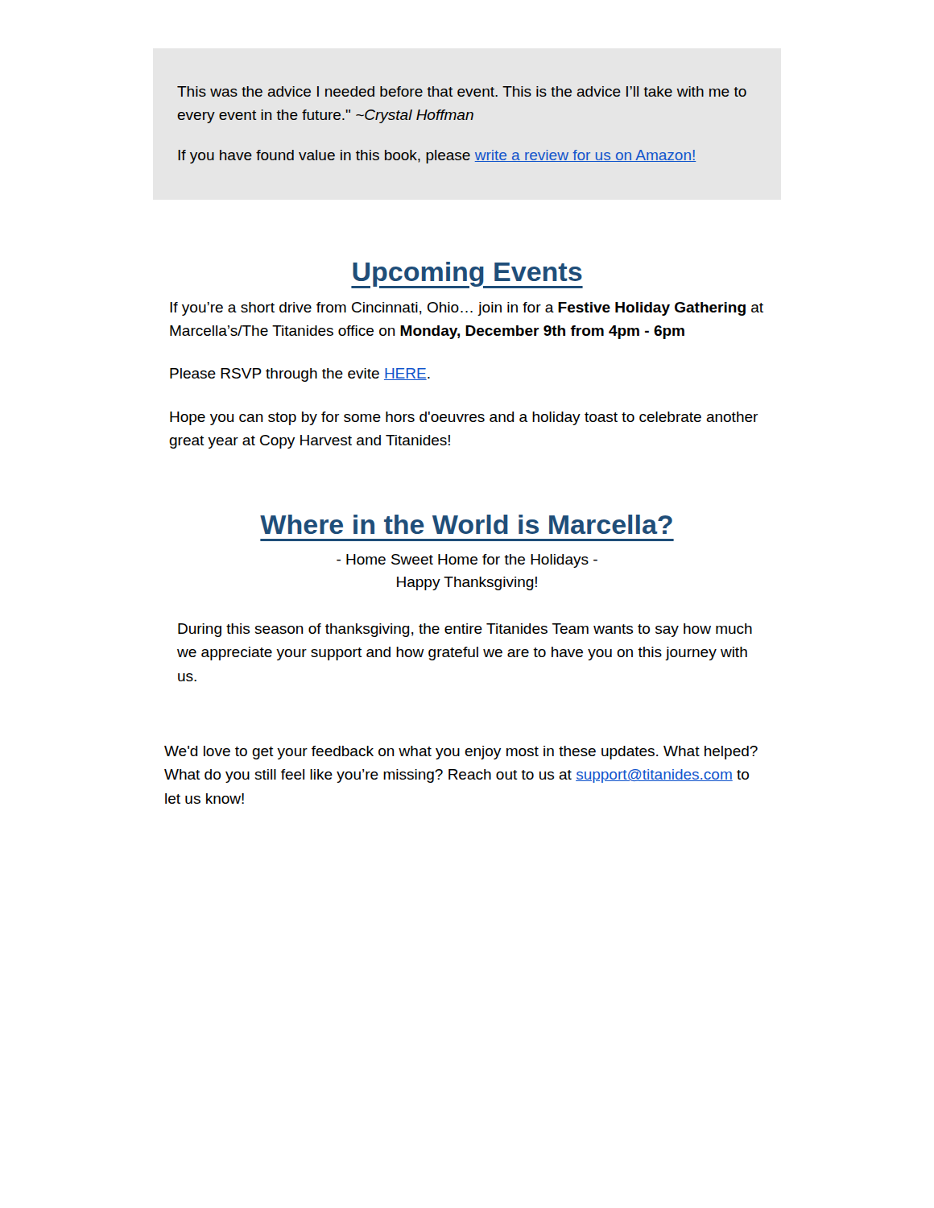This was the advice I needed before that event. This is the advice I’ll take with me to every event in the future." ~Crystal Hoffman
If you have found value in this book, please write a review for us on Amazon!
Upcoming Events
If you’re a short drive from Cincinnati, Ohio… join in for a Festive Holiday Gathering at Marcella’s/The Titanides office on Monday, December 9th from 4pm - 6pm
Please RSVP through the evite HERE.
Hope you can stop by for some hors d'oeuvres and a holiday toast to celebrate another great year at Copy Harvest and Titanides!
Where in the World is Marcella?
- Home Sweet Home for the Holidays -
Happy Thanksgiving!
During this season of thanksgiving, the entire Titanides Team wants to say how much we appreciate your support and how grateful we are to have you on this journey with us.
We'd love to get your feedback on what you enjoy most in these updates. What helped? What do you still feel like you’re missing? Reach out to us at support@titanides.com to let us know!